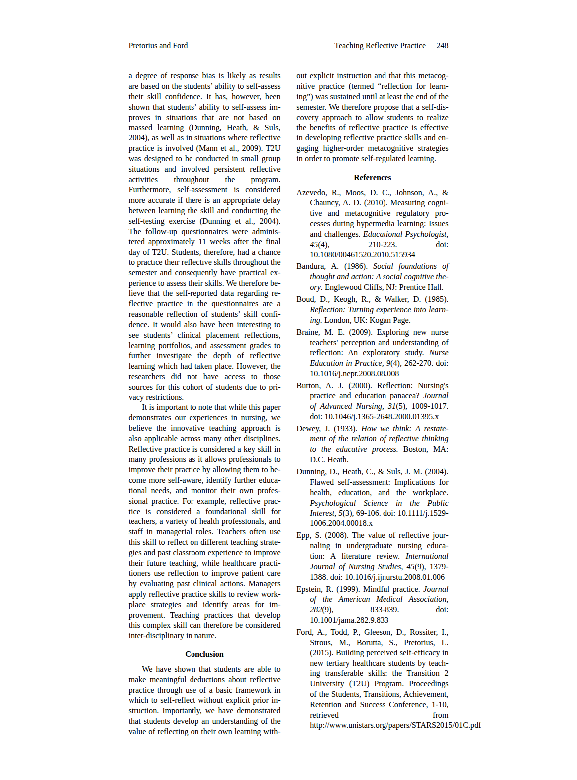Pretorius and Ford
Teaching Reflective Practice 248
a degree of response bias is likely as results are based on the students’ ability to self-assess their skill confidence. It has, however, been shown that students’ ability to self-assess improves in situations that are not based on massed learning (Dunning, Heath, & Suls, 2004), as well as in situations where reflective practice is involved (Mann et al., 2009). T2U was designed to be conducted in small group situations and involved persistent reflective activities throughout the program. Furthermore, self-assessment is considered more accurate if there is an appropriate delay between learning the skill and conducting the self-testing exercise (Dunning et al., 2004). The follow-up questionnaires were administered approximately 11 weeks after the final day of T2U. Students, therefore, had a chance to practice their reflective skills throughout the semester and consequently have practical experience to assess their skills. We therefore believe that the self-reported data regarding reflective practice in the questionnaires are a reasonable reflection of students’ skill confidence. It would also have been interesting to see students’ clinical placement reflections, learning portfolios, and assessment grades to further investigate the depth of reflective learning which had taken place. However, the researchers did not have access to those sources for this cohort of students due to privacy restrictions.
It is important to note that while this paper demonstrates our experiences in nursing, we believe the innovative teaching approach is also applicable across many other disciplines. Reflective practice is considered a key skill in many professions as it allows professionals to improve their practice by allowing them to become more self-aware, identify further educational needs, and monitor their own professional practice. For example, reflective practice is considered a foundational skill for teachers, a variety of health professionals, and staff in managerial roles. Teachers often use this skill to reflect on different teaching strategies and past classroom experience to improve their future teaching, while healthcare practitioners use reflection to improve patient care by evaluating past clinical actions. Managers apply reflective practice skills to review workplace strategies and identify areas for improvement. Teaching practices that develop this complex skill can therefore be considered inter-disciplinary in nature.
Conclusion
We have shown that students are able to make meaningful deductions about reflective practice through use of a basic framework in which to self-reflect without explicit prior instruction. Importantly, we have demonstrated that students develop an understanding of the value of reflecting on their own learning without explicit instruction and that this metacognitive practice (termed “reflection for learning”) was sustained until at least the end of the semester. We therefore propose that a self-discovery approach to allow students to realize the benefits of reflective practice is effective in developing reflective practice skills and engaging higher-order metacognitive strategies in order to promote self-regulated learning.
References
Azevedo, R., Moos, D. C., Johnson, A., & Chauncy, A. D. (2010). Measuring cognitive and metacognitive regulatory processes during hypermedia learning: Issues and challenges. Educational Psychologist, 45(4), 210-223. doi: 10.1080/00461520.2010.515934
Bandura, A. (1986). Social foundations of thought and action: A social cognitive theory. Englewood Cliffs, NJ: Prentice Hall.
Boud, D., Keogh, R., & Walker, D. (1985). Reflection: Turning experience into learning. London, UK: Kogan Page.
Braine, M. E. (2009). Exploring new nurse teachers' perception and understanding of reflection: An exploratory study. Nurse Education in Practice, 9(4), 262-270. doi: 10.1016/j.nepr.2008.08.008
Burton, A. J. (2000). Reflection: Nursing's practice and education panacea? Journal of Advanced Nursing, 31(5), 1009-1017. doi: 10.1046/j.1365-2648.2000.01395.x
Dewey, J. (1933). How we think: A restatement of the relation of reflective thinking to the educative process. Boston, MA: D.C. Heath.
Dunning, D., Heath, C., & Suls, J. M. (2004). Flawed self-assessment: Implications for health, education, and the workplace. Psychological Science in the Public Interest, 5(3), 69-106. doi: 10.1111/j.1529-1006.2004.00018.x
Epp, S. (2008). The value of reflective journaling in undergraduate nursing education: A literature review. International Journal of Nursing Studies, 45(9), 1379-1388. doi: 10.1016/j.ijnurstu.2008.01.006
Epstein, R. (1999). Mindful practice. Journal of the American Medical Association, 282(9), 833-839. doi: 10.1001/jama.282.9.833
Ford, A., Todd, P., Gleeson, D., Rossiter, I., Strous, M., Borutta, S., Pretorius, L. (2015). Building perceived self-efficacy in new tertiary healthcare students by teaching transferable skills: the Transition 2 University (T2U) Program. Proceedings of the Students, Transitions, Achievement, Retention and Success Conference, 1-10, retrieved from http://www.unistars.org/papers/STARS2015/01C.pdf